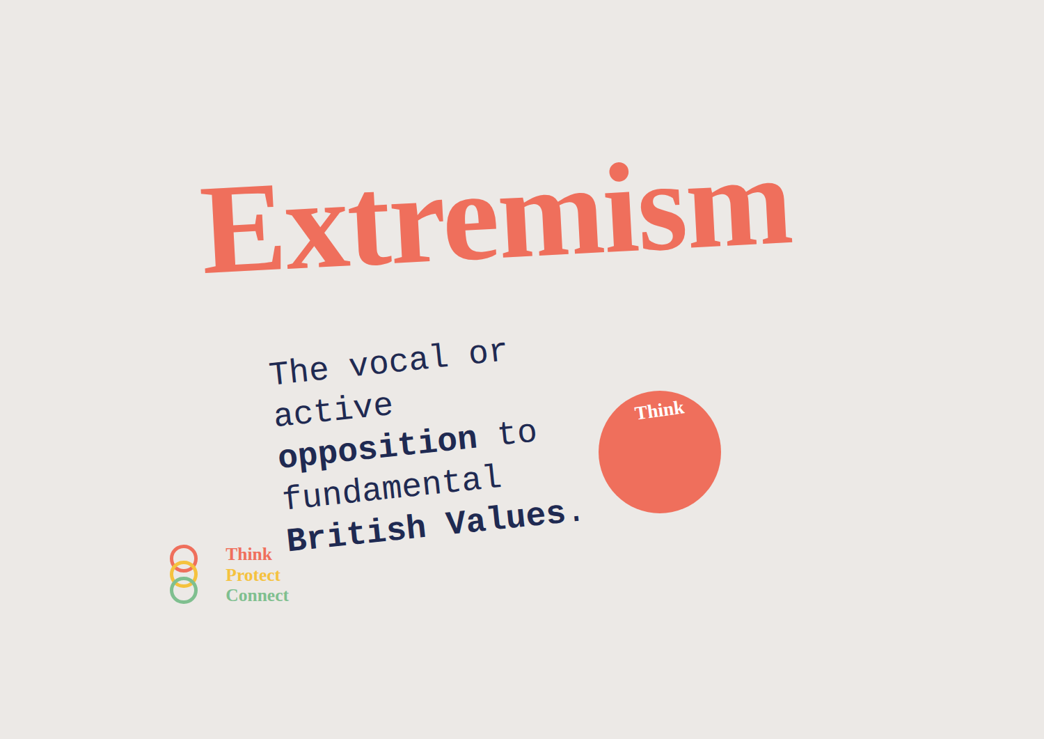Extremism
The vocal or active opposition to fundamental British Values.
Think
Think Protect Connect